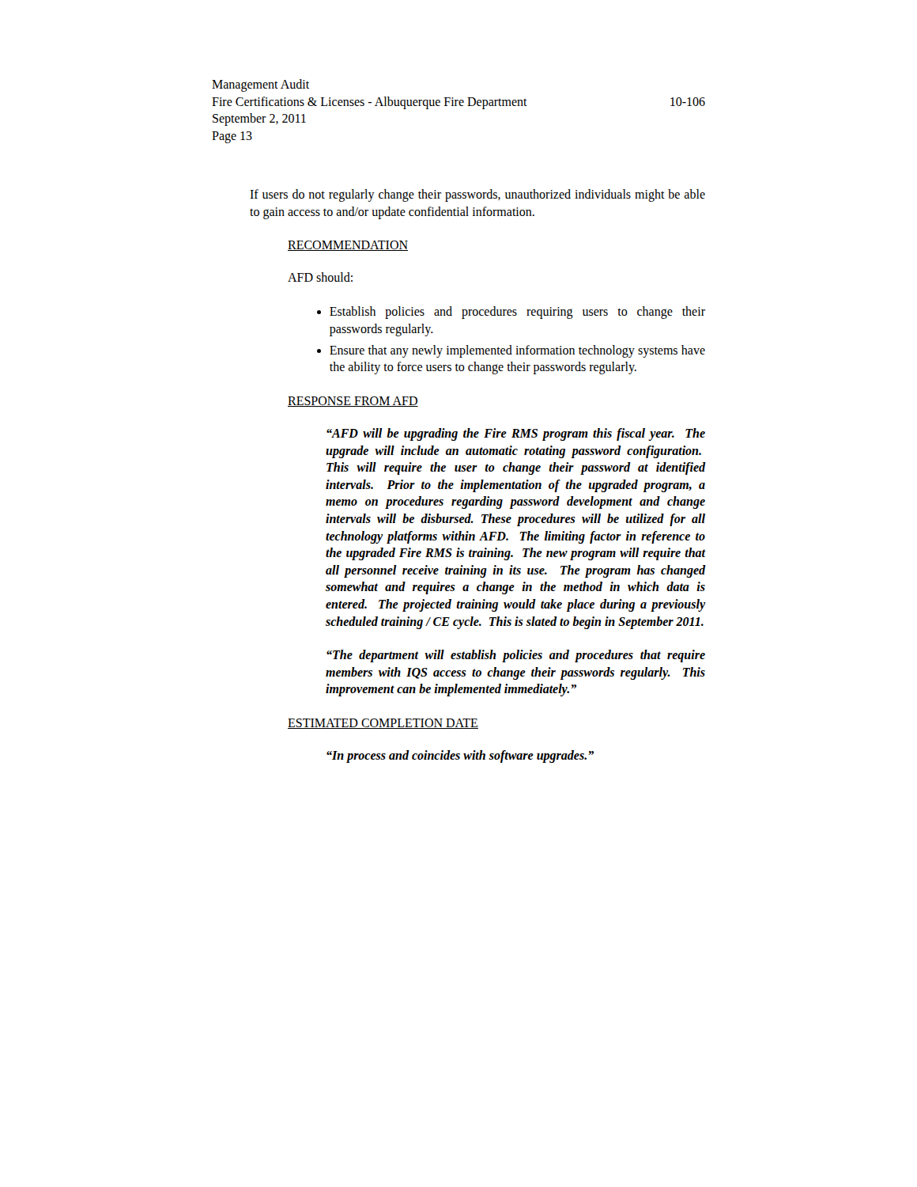Management Audit
Fire Certifications & Licenses - Albuquerque Fire Department
10-106
September 2, 2011
Page 13
If users do not regularly change their passwords, unauthorized individuals might be able to gain access to and/or update confidential information.
RECOMMENDATION
AFD should:
Establish policies and procedures requiring users to change their passwords regularly.
Ensure that any newly implemented information technology systems have the ability to force users to change their passwords regularly.
RESPONSE FROM AFD
“AFD will be upgrading the Fire RMS program this fiscal year. The upgrade will include an automatic rotating password configuration. This will require the user to change their password at identified intervals. Prior to the implementation of the upgraded program, a memo on procedures regarding password development and change intervals will be disbursed. These procedures will be utilized for all technology platforms within AFD. The limiting factor in reference to the upgraded Fire RMS is training. The new program will require that all personnel receive training in its use. The program has changed somewhat and requires a change in the method in which data is entered. The projected training would take place during a previously scheduled training / CE cycle. This is slated to begin in September 2011.
“The department will establish policies and procedures that require members with IQS access to change their passwords regularly. This improvement can be implemented immediately.”
ESTIMATED COMPLETION DATE
“In process and coincides with software upgrades.”